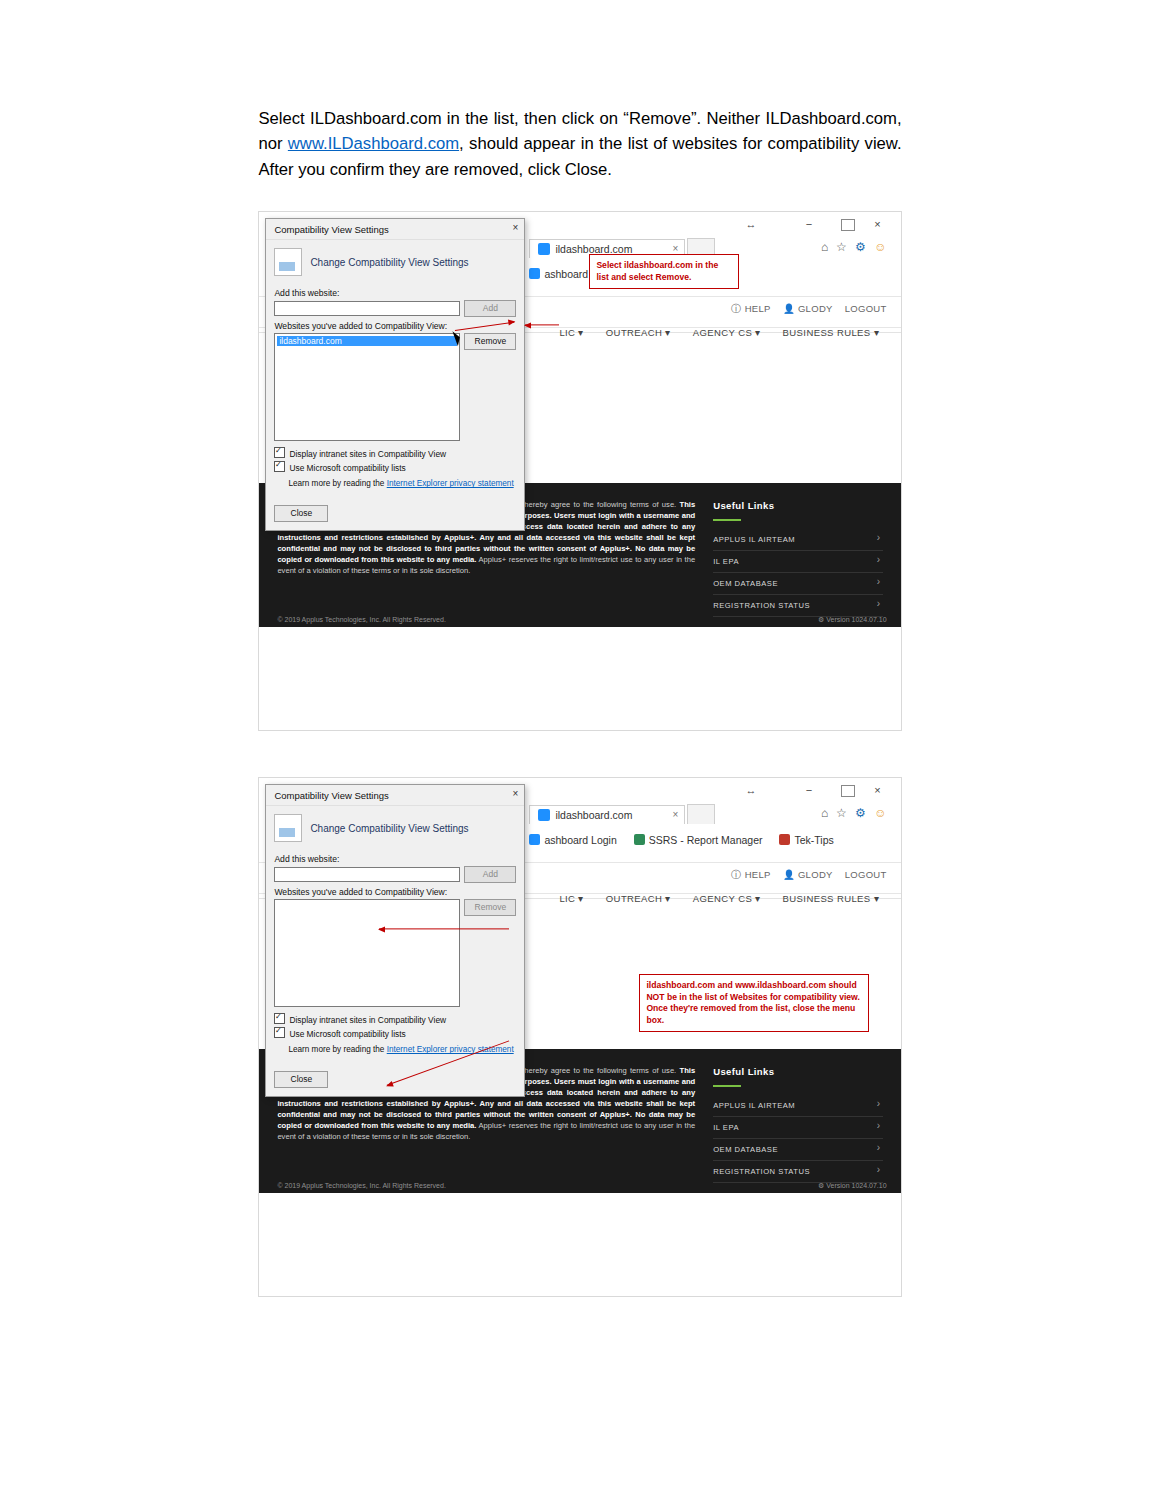Select ILDashboard.com in the list, then click on “Remove”. Neither ILDashboard.com, nor www.ILDashboard.com, should appear in the list of websites for compatibility view. After you confirm they are removed, click Close.
↔ − ×
ildashboard.com×
⌂☆⚙☺
ashboard Login
ⓘ HELP👤 GLODY LOGOUT
LIC ▾OUTREACH ▾AGENCY CS ▾BUSINESS RULES ▾STATION ▾SOS ▾IEPA MANAGEMENT ▾ADMIN ▾
Limitations of Use: Users of this website and any data located herein hereby agree to the following terms of use. This website and any use hereof is intended solely for demonstration purposes. Users must login with a username and password issued by Applus Technologies, Inc. (“Applus+”) to access data located herein and adhere to any instructions and restrictions established by Applus+. Any and all data accessed via this website shall be kept confidential and may not be disclosed to third parties without the written consent of Applus+. No data may be copied or downloaded from this website to any media. Applus+ reserves the right to limit/restrict use to any user in the event of a violation of these terms or in its sole discretion.
Useful Links
APPLUS IL AIRTEAM
IL EPA
OEM DATABASE
REGISTRATION STATUS
© 2019 Applus Technologies, Inc. All Rights Reserved.
⚙ Version 1024.07.10
Compatibility View Settings×
Change Compatibility View Settings
Add this website:
Add
Websites you've added to Compatibility View:
ildashboard.com
Remove
Display intranet sites in Compatibility View
Use Microsoft compatibility lists
Learn more by reading the Internet Explorer privacy statement
Close
Select ildashboard.com in the list and select Remove.
↔ − ×
ildashboard.com×
⌂☆⚙☺
ashboard Login SSRS - Report Manager Tek-Tips
ⓘ HELP👤 GLODY LOGOUT
LIC ▾OUTREACH ▾AGENCY CS ▾BUSINESS RULES ▾STATION ▾SOS ▾IEPA MANAGEMENT ▾ADMIN ▾
Limitations of Use: Users of this website and any data located herein hereby agree to the following terms of use. This website and any use hereof is intended solely for demonstration purposes. Users must login with a username and password issued by Applus Technologies, Inc. (“Applus+”) to access data located herein and adhere to any instructions and restrictions established by Applus+. Any and all data accessed via this website shall be kept confidential and may not be disclosed to third parties without the written consent of Applus+. No data may be copied or downloaded from this website to any media. Applus+ reserves the right to limit/restrict use to any user in the event of a violation of these terms or in its sole discretion.
Useful Links
APPLUS IL AIRTEAM
IL EPA
OEM DATABASE
REGISTRATION STATUS
© 2019 Applus Technologies, Inc. All Rights Reserved.
⚙ Version 1024.07.10
Compatibility View Settings×
Change Compatibility View Settings
Add this website:
Add
Websites you've added to Compatibility View:
Remove
Display intranet sites in Compatibility View
Use Microsoft compatibility lists
Learn more by reading the Internet Explorer privacy statement
Close
ildashboard.com and www.ildashboard.com should NOT be in the list of Websites for compatibility view. Once they're removed from the list, close the menu box.